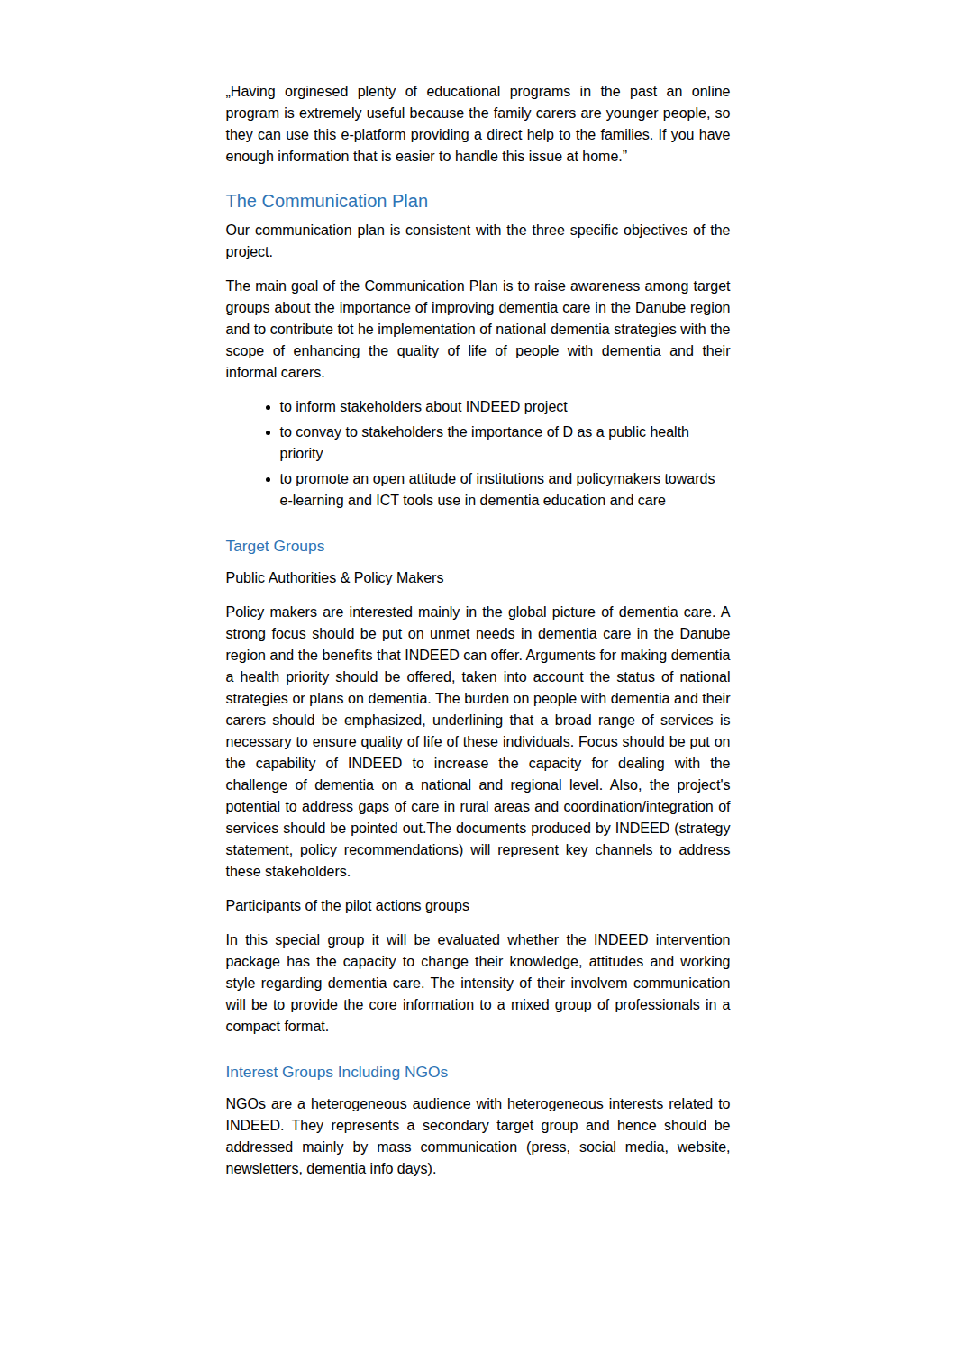„Having orginesed plenty of educational programs in the past an online program is extremely useful because the family carers are younger people, so they can use this e-platform providing a direct help to the families. If you have enough information that is easier to handle this issue at home.”
The Communication Plan
Our communication plan is consistent with the three specific objectives of the project.
The main goal of the Communication Plan is to raise awareness among target groups about the importance of improving dementia care in the Danube region and to contribute tot he implementation of national dementia strategies with the scope of enhancing the quality of life of people with dementia and their informal carers.
to inform stakeholders about INDEED project
to convay to stakeholders the importance of D as a public health priority
to promote an open attitude of institutions and policymakers towards e-learning and ICT tools use in dementia education and care
Target Groups
Public Authorities & Policy Makers
Policy makers are interested mainly in the global picture of dementia care. A strong focus should be put on unmet needs in dementia care in the Danube region and the benefits that INDEED can offer. Arguments for making dementia a health priority should be offered, taken into account the status of national strategies or plans on dementia. The burden on people with dementia and their carers should be emphasized, underlining that a broad range of services is necessary to ensure quality of life of these individuals. Focus should be put on the capability of INDEED to increase the capacity for dealing with the challenge of dementia on a national and regional level. Also, the project's potential to address gaps of care in rural areas and coordination/integration of services should be pointed out.The documents produced by INDEED (strategy statement, policy recommendations) will represent key channels to address these stakeholders.
Participants of the pilot actions groups
In this special group it will be evaluated whether the INDEED intervention package has the capacity to change their knowledge, attitudes and working style regarding dementia care. The intensity of their involvem communication will be to provide the core information to a mixed group of professionals in a compact format.
Interest Groups Including NGOs
NGOs are a heterogeneous audience with heterogeneous interests related to INDEED. They represents a secondary target group and hence should be addressed mainly by mass communication (press, social media, website, newsletters, dementia info days).